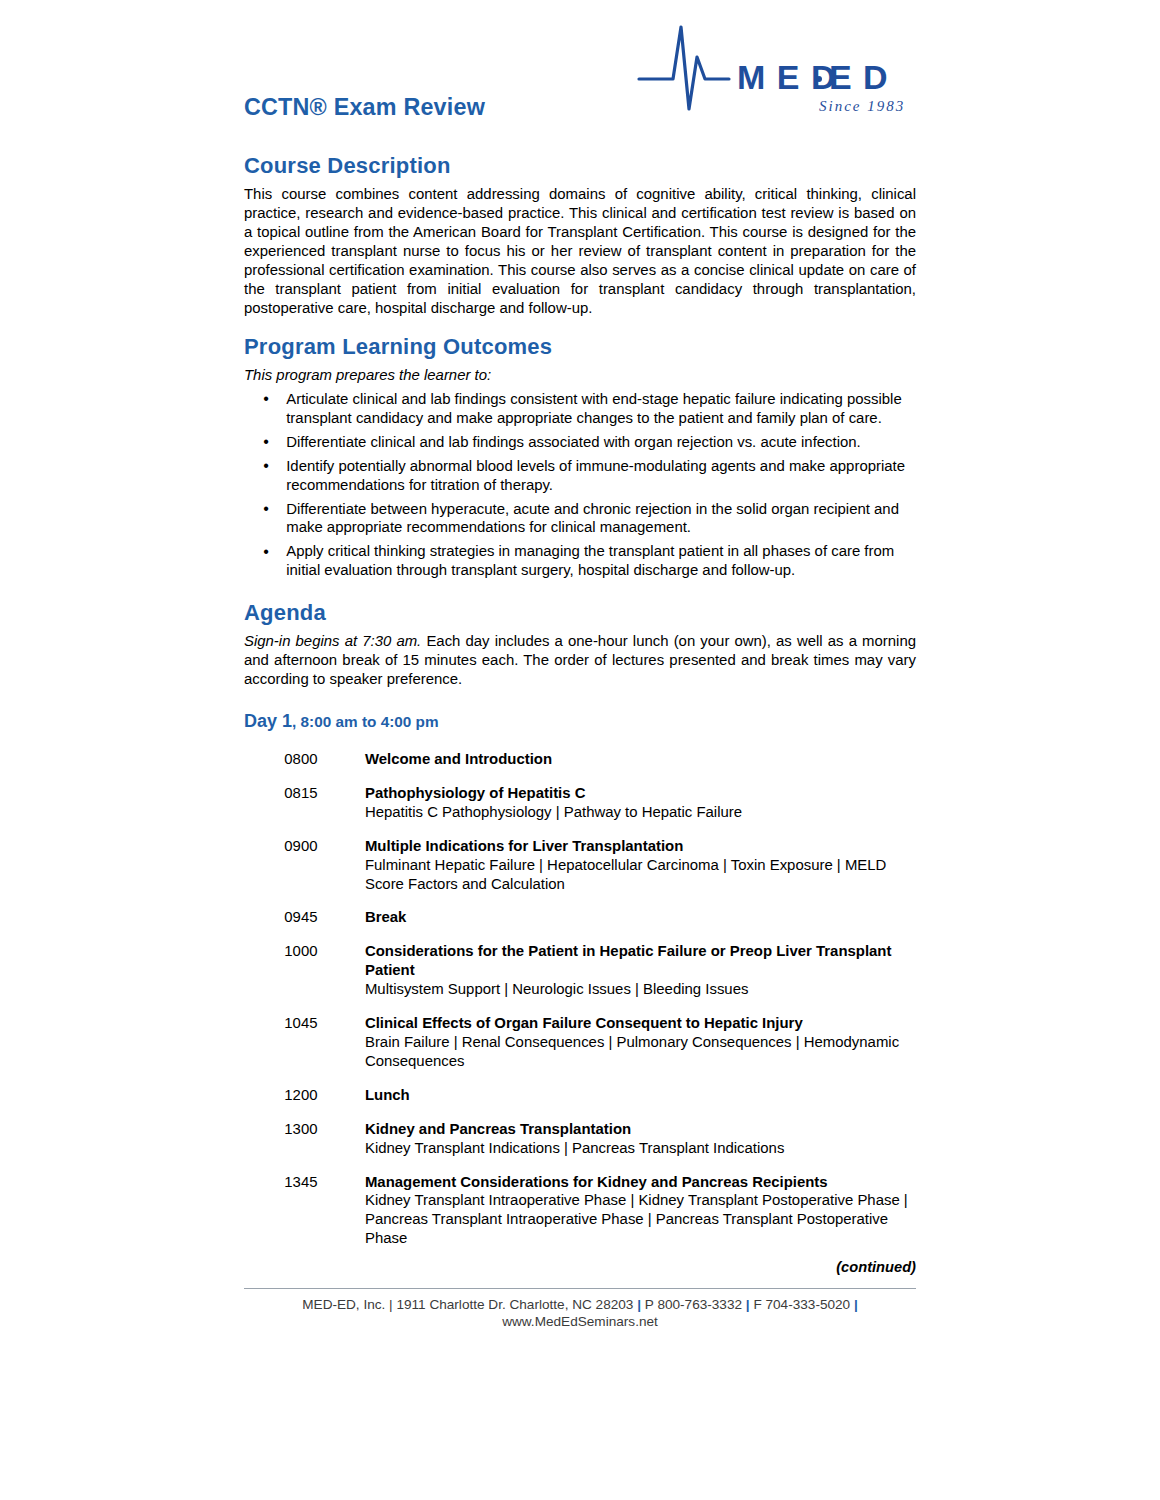M E D E D Since 1983
CCTN® Exam Review
Course Description
This course combines content addressing domains of cognitive ability, critical thinking, clinical practice, research and evidence-based practice. This clinical and certification test review is based on a topical outline from the American Board for Transplant Certification. This course is designed for the experienced transplant nurse to focus his or her review of transplant content in preparation for the professional certification examination. This course also serves as a concise clinical update on care of the transplant patient from initial evaluation for transplant candidacy through transplantation, postoperative care, hospital discharge and follow-up.
Program Learning Outcomes
This program prepares the learner to:
Articulate clinical and lab findings consistent with end-stage hepatic failure indicating possible transplant candidacy and make appropriate changes to the patient and family plan of care.
Differentiate clinical and lab findings associated with organ rejection vs. acute infection.
Identify potentially abnormal blood levels of immune-modulating agents and make appropriate recommendations for titration of therapy.
Differentiate between hyperacute, acute and chronic rejection in the solid organ recipient and make appropriate recommendations for clinical management.
Apply critical thinking strategies in managing the transplant patient in all phases of care from initial evaluation through transplant surgery, hospital discharge and follow-up.
Agenda
Sign-in begins at 7:30 am. Each day includes a one-hour lunch (on your own), as well as a morning and afternoon break of 15 minutes each. The order of lectures presented and break times may vary according to speaker preference.
Day 1, 8:00 am to 4:00 pm
| 0800 | Welcome and Introduction |
| 0815 | Pathophysiology of Hepatitis C Hepatitis C Pathophysiology / Pathway to Hepatic Failure |
| 0900 | Multiple Indications for Liver Transplantation Fulminant Hepatic Failure / Hepatocellular Carcinoma / Toxin Exposure / MELD Score Factors and Calculation |
| 0945 | Break |
| 1000 | Considerations for the Patient in Hepatic Failure or Preop Liver Transplant Patient Multisystem Support / Neurologic Issues / Bleeding Issues |
| 1045 | Clinical Effects of Organ Failure Consequent to Hepatic Injury Brain Failure / Renal Consequences / Pulmonary Consequences / Hemodynamic Consequences |
| 1200 | Lunch |
| 1300 | Kidney and Pancreas Transplantation Kidney Transplant Indications / Pancreas Transplant Indications |
| 1345 | Management Considerations for Kidney and Pancreas Recipients Kidney Transplant Intraoperative Phase / Kidney Transplant Postoperative Phase / Pancreas Transplant Intraoperative Phase / Pancreas Transplant Postoperative Phase |
(continued)
MED-ED, Inc. | 1911 Charlotte Dr. Charlotte, NC 28203 | P 800-763-3332 | F 704-333-5020 | www.MedEdSeminars.net